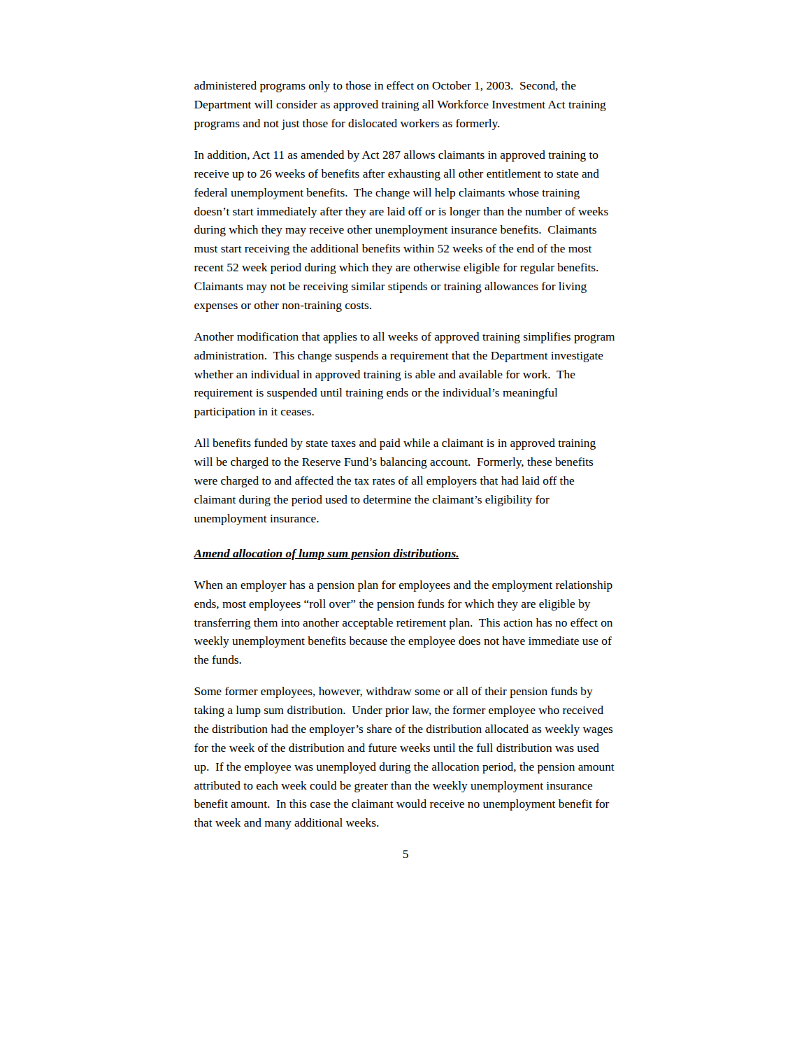administered programs only to those in effect on October 1, 2003. Second, the Department will consider as approved training all Workforce Investment Act training programs and not just those for dislocated workers as formerly.
In addition, Act 11 as amended by Act 287 allows claimants in approved training to receive up to 26 weeks of benefits after exhausting all other entitlement to state and federal unemployment benefits. The change will help claimants whose training doesn’t start immediately after they are laid off or is longer than the number of weeks during which they may receive other unemployment insurance benefits. Claimants must start receiving the additional benefits within 52 weeks of the end of the most recent 52 week period during which they are otherwise eligible for regular benefits. Claimants may not be receiving similar stipends or training allowances for living expenses or other non-training costs.
Another modification that applies to all weeks of approved training simplifies program administration. This change suspends a requirement that the Department investigate whether an individual in approved training is able and available for work. The requirement is suspended until training ends or the individual’s meaningful participation in it ceases.
All benefits funded by state taxes and paid while a claimant is in approved training will be charged to the Reserve Fund’s balancing account. Formerly, these benefits were charged to and affected the tax rates of all employers that had laid off the claimant during the period used to determine the claimant’s eligibility for unemployment insurance.
Amend allocation of lump sum pension distributions.
When an employer has a pension plan for employees and the employment relationship ends, most employees “roll over” the pension funds for which they are eligible by transferring them into another acceptable retirement plan. This action has no effect on weekly unemployment benefits because the employee does not have immediate use of the funds.
Some former employees, however, withdraw some or all of their pension funds by taking a lump sum distribution. Under prior law, the former employee who received the distribution had the employer’s share of the distribution allocated as weekly wages for the week of the distribution and future weeks until the full distribution was used up. If the employee was unemployed during the allocation period, the pension amount attributed to each week could be greater than the weekly unemployment insurance benefit amount. In this case the claimant would receive no unemployment benefit for that week and many additional weeks.
5